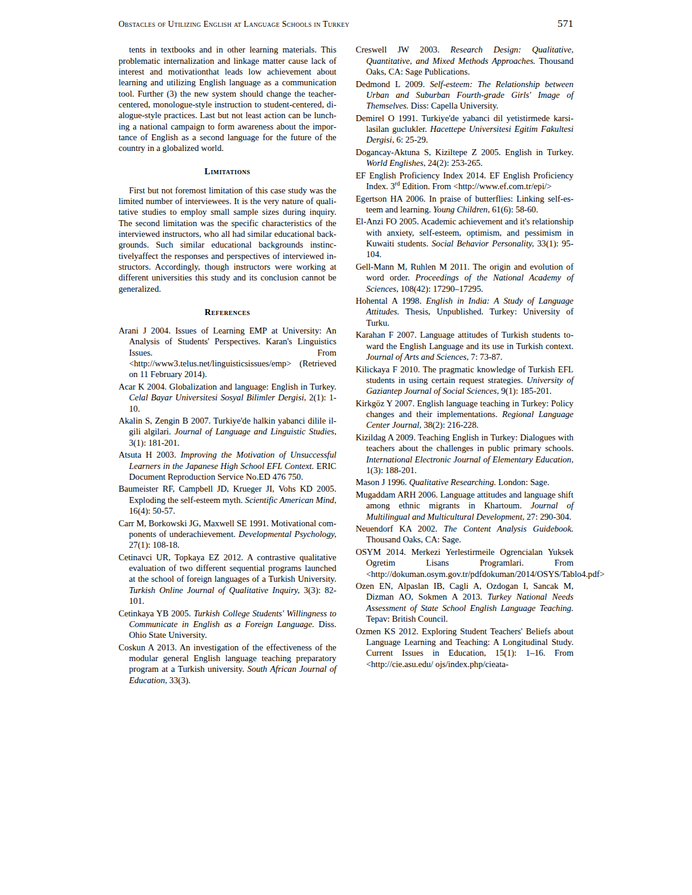Obstacles of Utilizing English at Language Schools in Turkey 571
tents in textbooks and in other learning materials. This problematic internalization and linkage matter cause lack of interest and motivationthat leads low achievement about learning and utilizing English language as a communication tool. Further (3) the new system should change the teacher-centered, monologue-style instruction to student-centered, dialogue-style practices. Last but not least action can be lunching a national campaign to form awareness about the importance of English as a second language for the future of the country in a globalized world.
Limitations
First but not foremost limitation of this case study was the limited number of interviewees. It is the very nature of qualitative studies to employ small sample sizes during inquiry. The second limitation was the specific characteristics of the interviewed instructors, who all had similar educational backgrounds. Such similar educational backgrounds instinctivelyaffect the responses and perspectives of interviewed instructors. Accordingly, though instructors were working at different universities this study and its conclusion cannot be generalized.
References
Arani J 2004. Issues of Learning EMP at University: An Analysis of Students' Perspectives. Karan's Linguistics Issues. From <http://www3.telus.net/linguisticsissues/emp> (Retrieved on 11 February 2014).
Acar K 2004. Globalization and language: English in Turkey. Celal Bayar Universitesi Sosyal Bilimler Dergisi, 2(1): 1-10.
Akalin S, Zengin B 2007. Turkiye'de halkin yabanci dilile ilgili algilari. Journal of Language and Linguistic Studies, 3(1): 181-201.
Atsuta H 2003. Improving the Motivation of Unsuccessful Learners in the Japanese High School EFL Context. ERIC Document Reproduction Service No.ED 476 750.
Baumeister RF, Campbell JD, Krueger JI, Vohs KD 2005. Exploding the self-esteem myth. Scientific American Mind, 16(4): 50-57.
Carr M, Borkowski JG, Maxwell SE 1991. Motivational components of underachievement. Developmental Psychology, 27(1): 108-18.
Cetinavci UR, Topkaya EZ 2012. A contrastive qualitative evaluation of two different sequential programs launched at the school of foreign languages of a Turkish University. Turkish Online Journal of Qualitative Inquiry, 3(3): 82-101.
Cetinkaya YB 2005. Turkish College Students' Willingness to Communicate in English as a Foreign Language. Diss. Ohio State University.
Coskun A 2013. An investigation of the effectiveness of the modular general English language teaching preparatory program at a Turkish university. South African Journal of Education, 33(3).
Creswell JW 2003. Research Design: Qualitative, Quantitative, and Mixed Methods Approaches. Thousand Oaks, CA: Sage Publications.
Dedmond L 2009. Self-esteem: The Relationship between Urban and Suburban Fourth-grade Girls' Image of Themselves. Diss: Capella University.
Demirel O 1991. Turkiye'de yabanci dil yetistirmede karsilasilan guclukler. Hacettepe Universitesi Egitim Fakultesi Dergisi, 6: 25-29.
Dogancay-Aktuna S, Kiziltepe Z 2005. English in Turkey. World Englishes, 24(2): 253-265.
EF English Proficiency Index 2014. EF English Proficiency Index. 3rd Edition. From <http://www.ef.com.tr/epi/>
Egertson HA 2006. In praise of butterflies: Linking self-esteem and learning. Young Children, 61(6): 58-60.
El-Anzi FO 2005. Academic achievement and it's relationship with anxiety, self-esteem, optimism, and pessimism in Kuwaiti students. Social Behavior Personality, 33(1): 95-104.
Gell-Mann M, Ruhlen M 2011. The origin and evolution of word order. Proceedings of the National Academy of Sciences, 108(42): 17290–17295.
Hohental A 1998. English in India: A Study of Language Attitudes. Thesis, Unpublished. Turkey: University of Turku.
Karahan F 2007. Language attitudes of Turkish students toward the English Language and its use in Turkish context. Journal of Arts and Sciences, 7: 73-87.
Kilickaya F 2010. The pragmatic knowledge of Turkish EFL students in using certain request strategies. University of Gaziantep Journal of Social Sciences, 9(1): 185-201.
Kirkgöz Y 2007. English language teaching in Turkey: Policy changes and their implementations. Regional Language Center Journal, 38(2): 216-228.
Kizildag A 2009. Teaching English in Turkey: Dialogues with teachers about the challenges in public primary schools. International Electronic Journal of Elementary Education, 1(3): 188-201.
Mason J 1996. Qualitative Researching. London: Sage.
Mugaddam ARH 2006. Language attitudes and language shift among ethnic migrants in Khartoum. Journal of Multilingual and Multicultural Development, 27: 290-304.
Neuendorf KA 2002. The Content Analysis Guidebook. Thousand Oaks, CA: Sage.
OSYM 2014. Merkezi Yerlestirmeile Ogrencialan Yuksek Ogretim Lisans Programlari. From <http://dokuman.osym.gov.tr/pdfdokuman/2014/OSYS/Tablo4.pdf>
Ozen EN, Alpaslan IB, Cagli A, Ozdogan I, Sancak M, Dizman AO, Sokmen A 2013. Turkey National Needs Assessment of State School English Language Teaching. Tepav: British Council.
Ozmen KS 2012. Exploring Student Teachers' Beliefs about Language Learning and Teaching: A Longitudinal Study. Current Issues in Education, 15(1): 1–16. From <http://cie.asu.edu/ ojs/index.php/cieata-